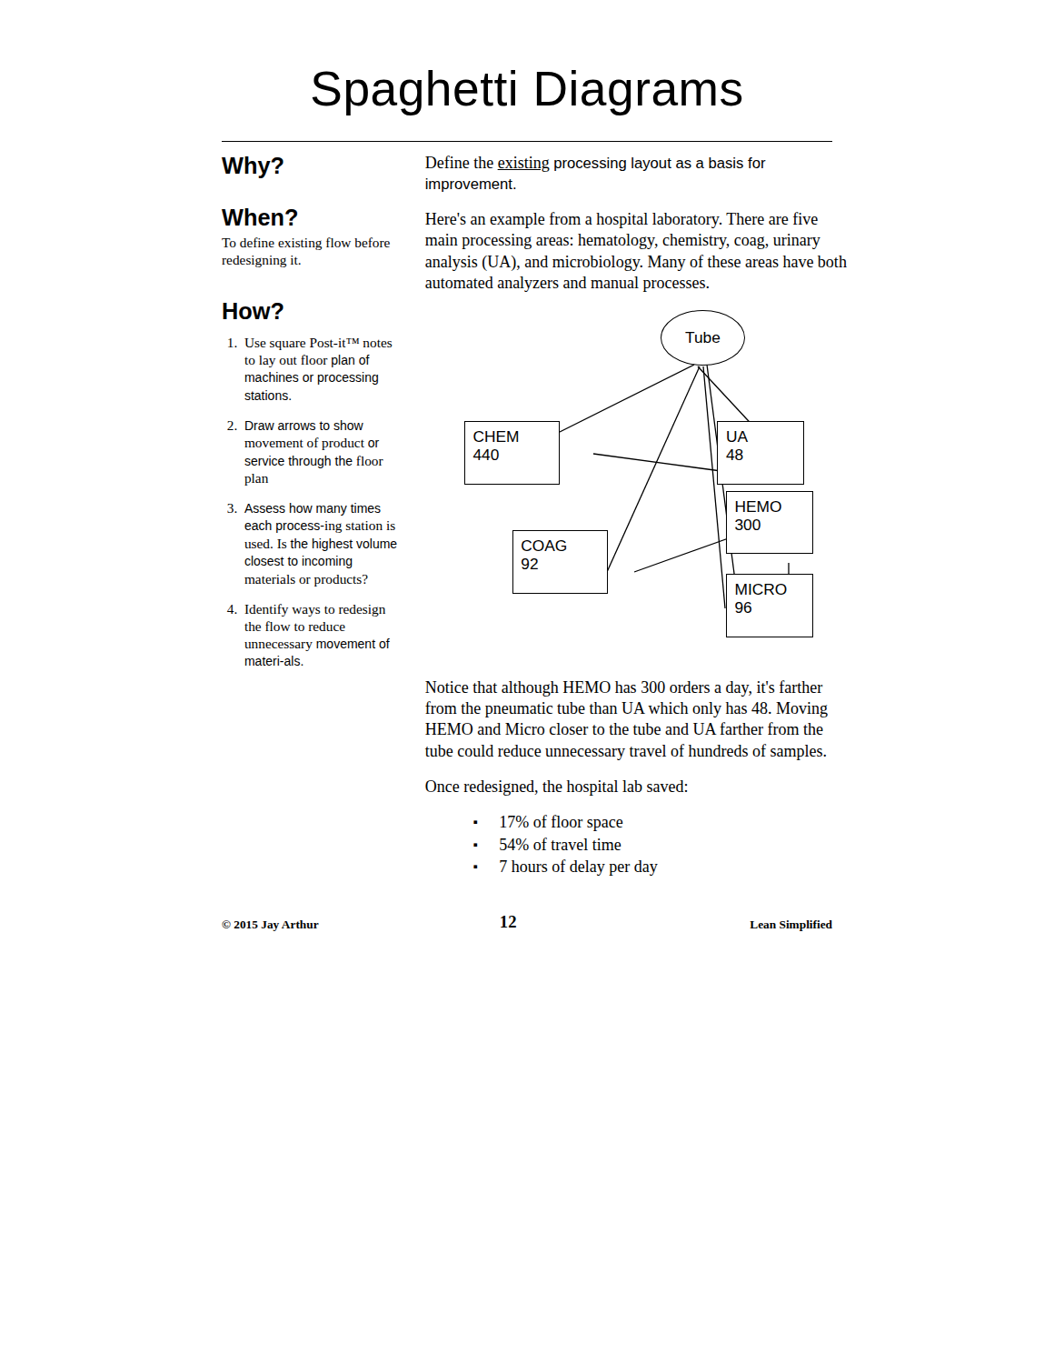Spaghetti Diagrams
Why?
When?
To define existing flow before redesigning it.
How?
Use square Post-it™ notes to lay out floor plan of machines or processing stations.
Draw arrows to show movement of product or service through the floor plan
Assess how many times each process-ing station is used. Is the highest volume closest to incoming materials or products?
Identify ways to redesign the flow to reduce unnecessary movement of materi-als.
Define the existing processing layout as a basis for improvement.
Here's an example from a hospital laboratory. There are five main processing areas: hematology, chemistry, coag, urinary analysis (UA), and microbiology. Many of these areas have both automated analyzers and manual processes.
Tube
CHEM
440
UA
48
HEMO
300
COAG
92
MICRO
96
Notice that although HEMO has 300 orders a day, it's farther from the pneumatic tube than UA which only has 48. Moving HEMO and Micro closer to the tube and UA farther from the tube could reduce unnecessary travel of hundreds of samples.
Once redesigned, the hospital lab saved:
17% of floor space
54% of travel time
7 hours of delay per day
© 2015 Jay Arthur
12
Lean Simplified